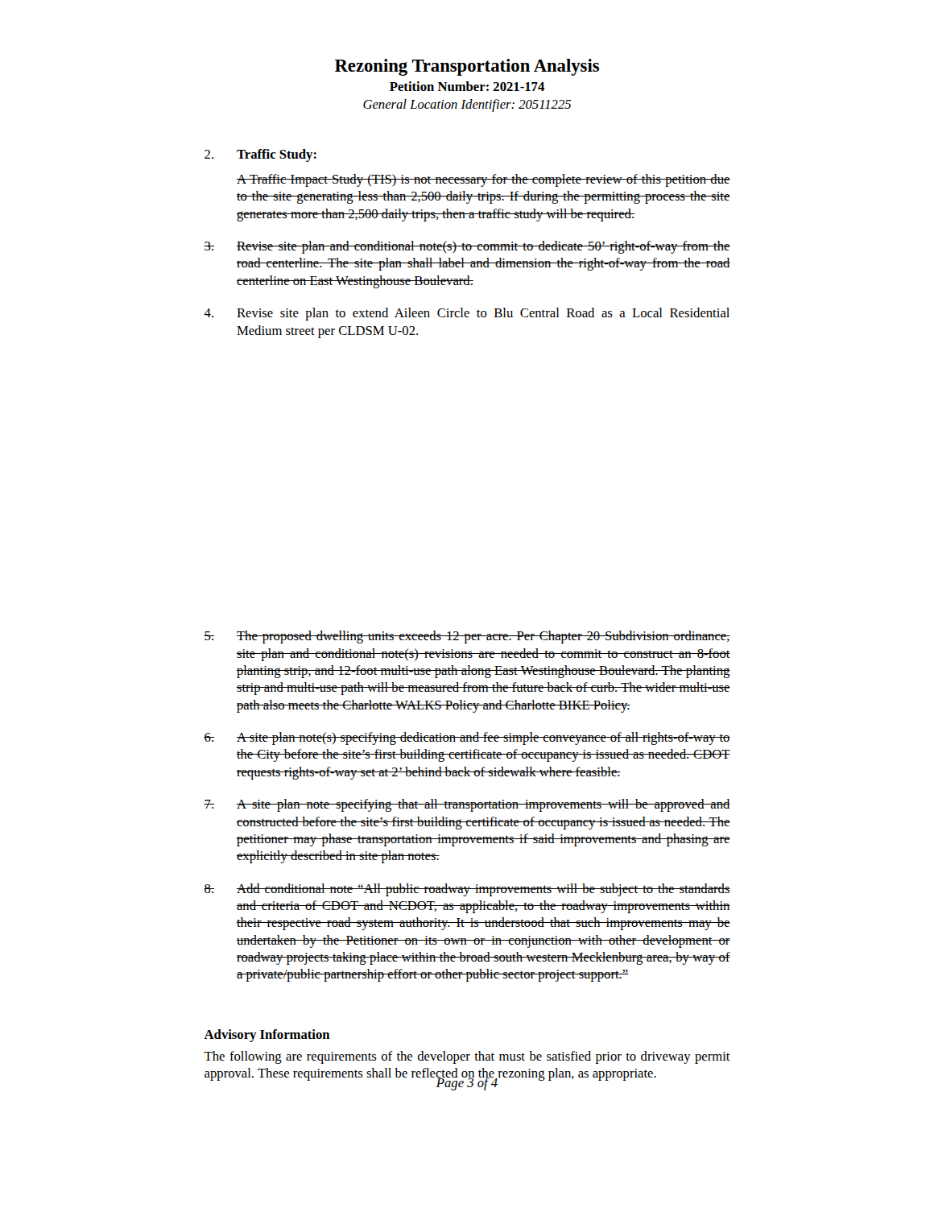Rezoning Transportation Analysis
Petition Number: 2021-174
General Location Identifier: 20511225
2.
Traffic Study:
A Traffic Impact Study (TIS) is not necessary for the complete review of this petition due to the site generating less than 2,500 daily trips. If during the permitting process the site generates more than 2,500 daily trips, then a traffic study will be required.
3.
Revise site plan and conditional note(s) to commit to dedicate 50’ right-of-way from the road centerline. The site plan shall label and dimension the right-of-way from the road centerline on East Westinghouse Boulevard.
4.
Revise site plan to extend Aileen Circle to Blu Central Road as a Local Residential Medium street per CLDSM U-02.
5.
The proposed dwelling units exceeds 12 per acre. Per Chapter 20 Subdivision ordinance, site plan and conditional note(s) revisions are needed to commit to construct an 8-foot planting strip, and 12-foot multi-use path along East Westinghouse Boulevard. The planting strip and multi-use path will be measured from the future back of curb. The wider multi-use path also meets the Charlotte WALKS Policy and Charlotte BIKE Policy.
6.
A site plan note(s) specifying dedication and fee simple conveyance of all rights-of-way to the City before the site’s first building certificate of occupancy is issued as needed. CDOT requests rights-of-way set at 2’ behind back of sidewalk where feasible.
7.
A site plan note specifying that all transportation improvements will be approved and constructed before the site’s first building certificate of occupancy is issued as needed. The petitioner may phase transportation improvements if said improvements and phasing are explicitly described in site plan notes.
8.
Add conditional note “All public roadway improvements will be subject to the standards and criteria of CDOT and NCDOT, as applicable, to the roadway improvements within their respective road system authority. It is understood that such improvements may be undertaken by the Petitioner on its own or in conjunction with other development or roadway projects taking place within the broad south western Mecklenburg area, by way of a private/public partnership effort or other public sector project support.”
Advisory Information
The following are requirements of the developer that must be satisfied prior to driveway permit approval. These requirements shall be reflected on the rezoning plan, as appropriate.
Page 3 of 4